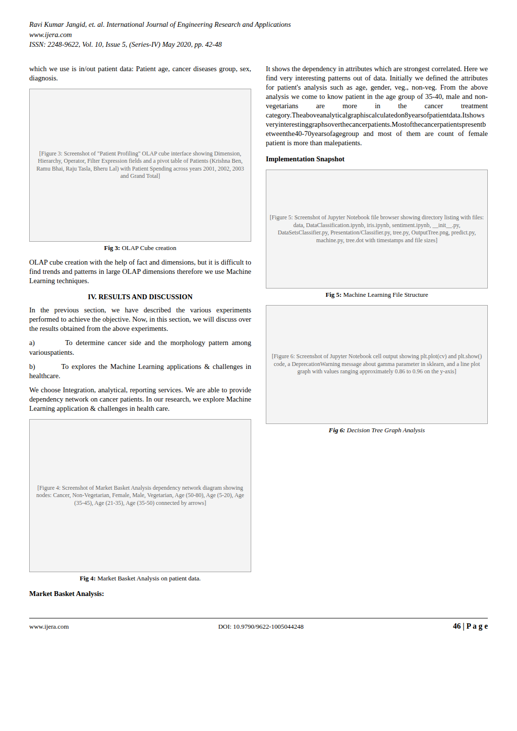Ravi Kumar Jangid, et. al. International Journal of Engineering Research and Applications
www.ijera.com
ISSN: 2248-9622, Vol. 10, Issue 5, (Series-IV) May 2020, pp. 42-48
which we use is in/out patient data: Patient age, cancer diseases group, sex, diagnosis.
[Figure 3: Screenshot of "Patient Profiling" OLAP cube interface showing Dimension, Hierarchy, Operator, Filter Expression fields and a pivot table of Patients (Krishna Ben, Ramu Bhai, Raju Tasla, Bheru Lal) with Patient Spending across years 2001, 2002, 2003 and Grand Total]
Fig 3: OLAP Cube creation
OLAP cube creation with the help of fact and dimensions, but it is difficult to find trends and patterns in large OLAP dimensions therefore we use Machine Learning techniques.
IV. RESULTS AND DISCUSSION
In the previous section, we have described the various experiments performed to achieve the objective. Now, in this section, we will discuss over the results obtained from the above experiments.
a) To determine cancer side and the morphology pattern among variouspatients.
b) To explores the Machine Learning applications & challenges in healthcare.
We choose Integration, analytical, reporting services. We are able to provide dependency network on cancer patients. In our research, we explore Machine Learning application & challenges in health care.
[Figure 4: Screenshot of Market Basket Analysis dependency network diagram showing nodes: Cancer, Non-Vegetarian, Female, Male, Vegetarian, Age (50-80), Age (5-20), Age (35-45), Age (21-35), Age (35-50) connected by arrows]
Fig 4: Market Basket Analysis on patient data.
Market Basket Analysis:
It shows the dependency in attributes which are strongest correlated. Here we find very interesting patterns out of data. Initially we defined the attributes for patient's analysis such as age, gender, veg., non-veg. From the above analysis we come to know patient in the age group of 35-40, male and non-vegetarians are more in the cancer treatment category.Theaboveanalyticalgraphiscalculatedon8yearsofpatientdata.Itshowsveryinterestinggraphsoverthecancerpatients.Mostofthecancerpatientspresentbetweenthe40-70yearsofagegroup and most of them are count of female patient is more than malepatients.
Implementation Snapshot
[Figure 5: Screenshot of Jupyter Notebook file browser showing directory listing with files: data, DataClassification.ipynb, iris.ipynb, sentiment.ipynb, __init__.py, DataSetsClassifier.py, Presentation/Classifier.py, tree.py, OutputTree.png, predict.py, machine.py, tree.dot with timestamps and file sizes]
Fig 5: Machine Learning File Structure
[Figure 6: Screenshot of Jupyter Notebook cell output showing plt.plot(cv) and plt.show() code, a DeprecationWarning message about gamma parameter in sklearn, and a line plot graph with values ranging approximately 0.86 to 0.96 on the y-axis]
Fig 6: Decision Tree Graph Analysis
www.ijera.com DOI: 10.9790/9622-1005044248 46 | P a g e